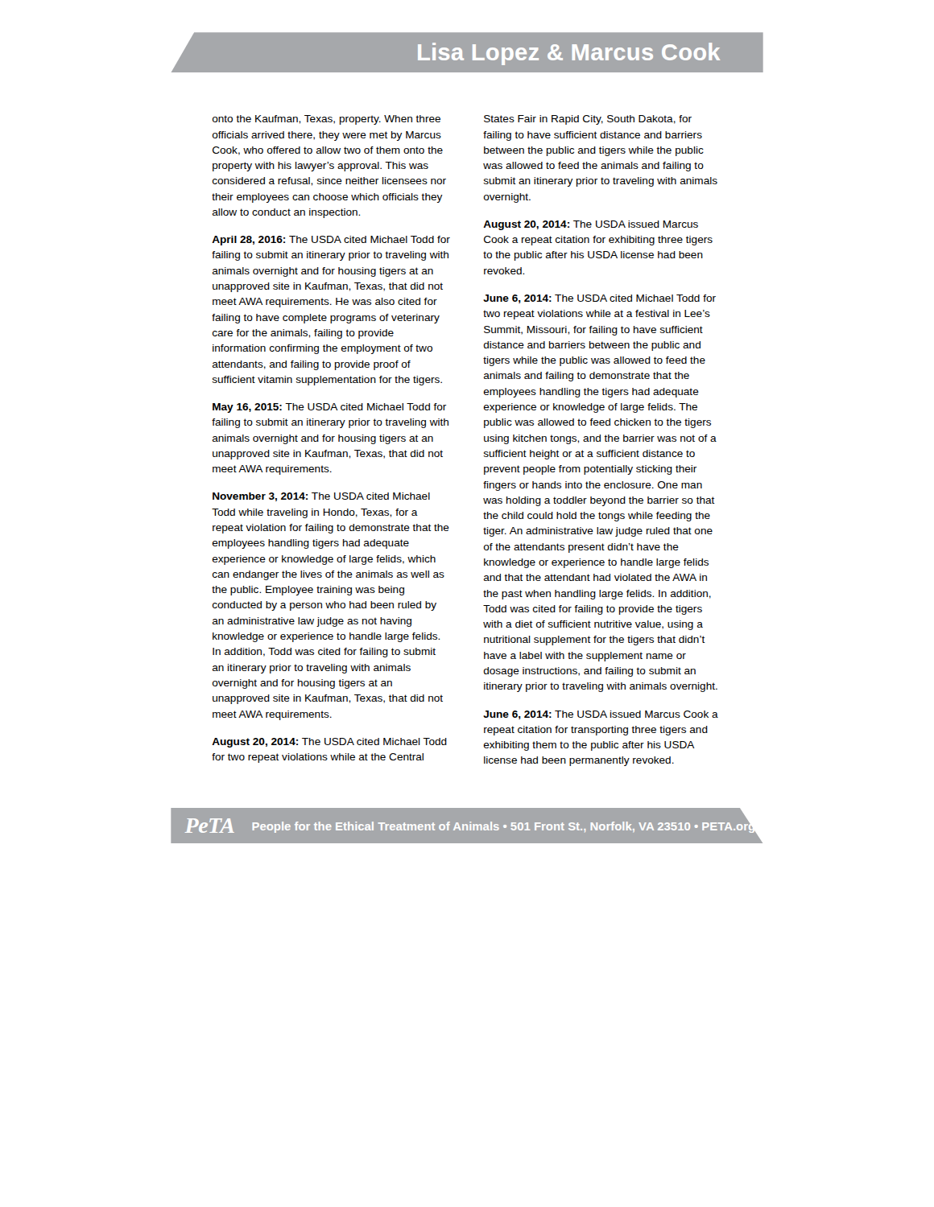Lisa Lopez & Marcus Cook
onto the Kaufman, Texas, property. When three officials arrived there, they were met by Marcus Cook, who offered to allow two of them onto the property with his lawyer’s approval. This was considered a refusal, since neither licensees nor their employees can choose which officials they allow to conduct an inspection.
April 28, 2016: The USDA cited Michael Todd for failing to submit an itinerary prior to traveling with animals overnight and for housing tigers at an unapproved site in Kaufman, Texas, that did not meet AWA requirements. He was also cited for failing to have complete programs of veterinary care for the animals, failing to provide information confirming the employment of two attendants, and failing to provide proof of sufficient vitamin supplementation for the tigers.
May 16, 2015: The USDA cited Michael Todd for failing to submit an itinerary prior to traveling with animals overnight and for housing tigers at an unapproved site in Kaufman, Texas, that did not meet AWA requirements.
November 3, 2014: The USDA cited Michael Todd while traveling in Hondo, Texas, for a repeat violation for failing to demonstrate that the employees handling tigers had adequate experience or knowledge of large felids, which can endanger the lives of the animals as well as the public. Employee training was being conducted by a person who had been ruled by an administrative law judge as not having knowledge or experience to handle large felids. In addition, Todd was cited for failing to submit an itinerary prior to traveling with animals overnight and for housing tigers at an unapproved site in Kaufman, Texas, that did not meet AWA requirements.
August 20, 2014: The USDA cited Michael Todd for two repeat violations while at the Central States Fair in Rapid City, South Dakota, for failing to have sufficient distance and barriers between the public and tigers while the public was allowed to feed the animals and failing to submit an itinerary prior to traveling with animals overnight.
August 20, 2014: The USDA issued Marcus Cook a repeat citation for exhibiting three tigers to the public after his USDA license had been revoked.
June 6, 2014: The USDA cited Michael Todd for two repeat violations while at a festival in Lee’s Summit, Missouri, for failing to have sufficient distance and barriers between the public and tigers while the public was allowed to feed the animals and failing to demonstrate that the employees handling the tigers had adequate experience or knowledge of large felids. The public was allowed to feed chicken to the tigers using kitchen tongs, and the barrier was not of a sufficient height or at a sufficient distance to prevent people from potentially sticking their fingers or hands into the enclosure. One man was holding a toddler beyond the barrier so that the child could hold the tongs while feeding the tiger. An administrative law judge ruled that one of the attendants present didn’t have the knowledge or experience to handle large felids and that the attendant had violated the AWA in the past when handling large felids. In addition, Todd was cited for failing to provide the tigers with a diet of sufficient nutritive value, using a nutritional supplement for the tigers that didn’t have a label with the supplement name or dosage instructions, and failing to submit an itinerary prior to traveling with animals overnight.
June 6, 2014: The USDA issued Marcus Cook a repeat citation for transporting three tigers and exhibiting them to the public after his USDA license had been permanently revoked.
PeTA People for the Ethical Treatment of Animals • 501 Front St., Norfolk, VA 23510 • PETA.org